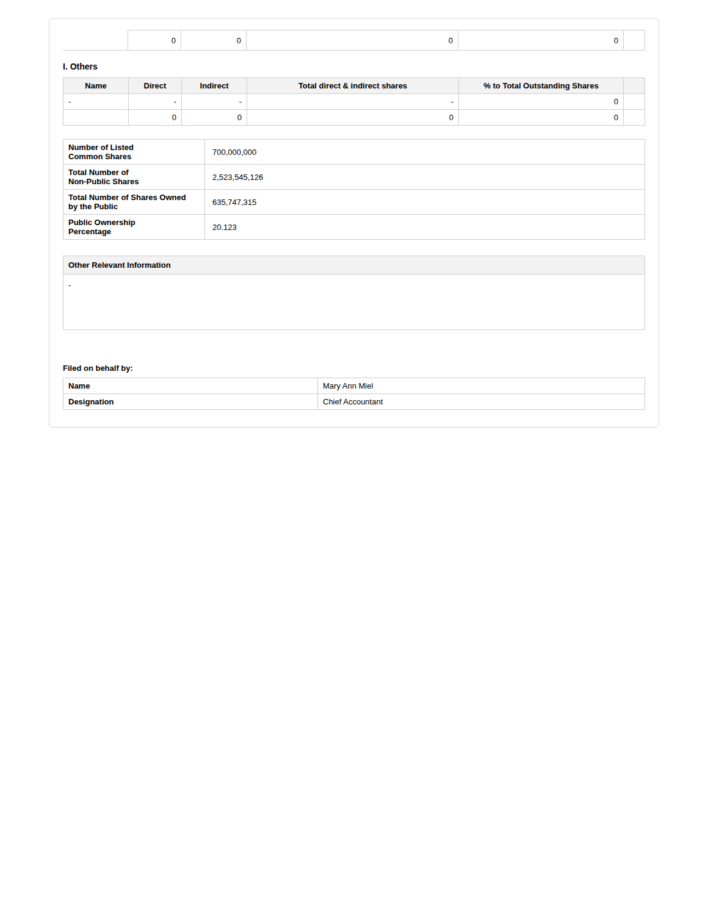| | 0 | 0 | 0 | 0 | |
I. Others
| Name | Direct | Indirect | Total direct & indirect shares | % to Total Outstanding Shares | |
| --- | --- | --- | --- | --- | --- |
| - | - | - | - | 0 | |
| | 0 | 0 | 0 | 0 | |
| Number of Listed Common Shares | 700,000,000 |
| Total Number of Non-Public Shares | 2,523,545,126 |
| Total Number of Shares Owned by the Public | 635,747,315 |
| Public Ownership Percentage | 20.123 |
Other Relevant Information
-
Filed on behalf by:
| Name | Mary Ann Miel |
| Designation | Chief Accountant |